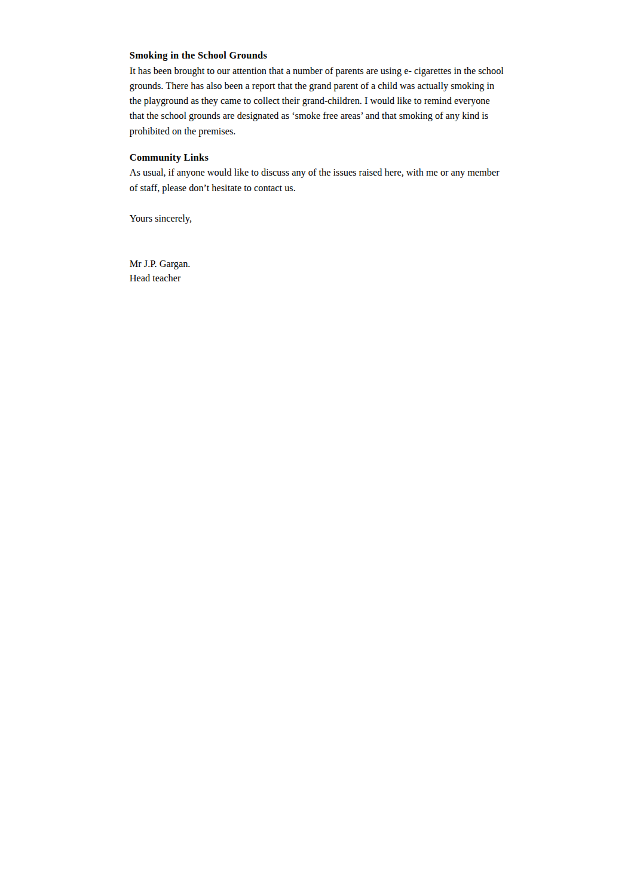Smoking in the School Grounds
It has been brought to our attention that a number of parents are using e- cigarettes in the school grounds. There has also been a report that the grand parent of a child was actually smoking in the playground as they came to collect their grand-children. I would like to remind everyone that the school grounds are designated as ‘smoke free areas’ and that smoking of any kind is prohibited on the premises.
Community Links
As usual, if anyone would like to discuss any of the issues raised here, with me or any member of staff, please don’t hesitate to contact us.
Yours sincerely,
Mr J.P. Gargan.
Head teacher